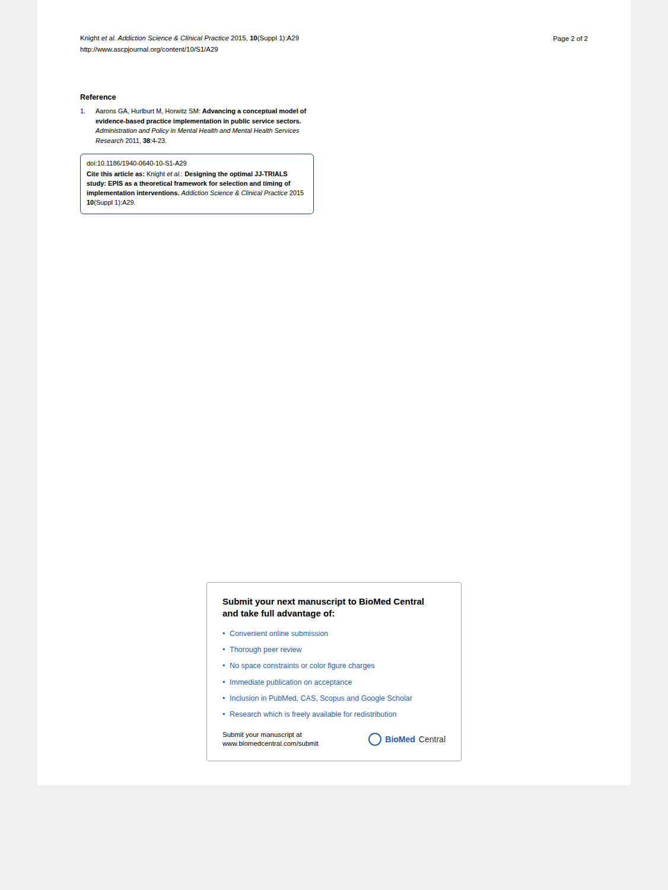Knight et al. Addiction Science & Clinical Practice 2015, 10(Suppl 1):A29
http://www.ascpjournal.org/content/10/S1/A29
Page 2 of 2
Reference
1. Aarons GA, Hurlburt M, Horwitz SM: Advancing a conceptual model of evidence-based practice implementation in public service sectors. Administration and Policy in Mental Health and Mental Health Services Research 2011, 38:4-23.
doi:10.1186/1940-0640-10-S1-A29
Cite this article as: Knight et al.: Designing the optimal JJ-TRIALS study: EPIS as a theoretical framework for selection and timing of implementation interventions. Addiction Science & Clinical Practice 2015 10(Suppl 1):A29.
Submit your next manuscript to BioMed Central
and take full advantage of:
Convenient online submission
Thorough peer review
No space constraints or color figure charges
Immediate publication on acceptance
Inclusion in PubMed, CAS, Scopus and Google Scholar
Research which is freely available for redistribution
Submit your manuscript at
www.biomedcentral.com/submit
BioMed Central